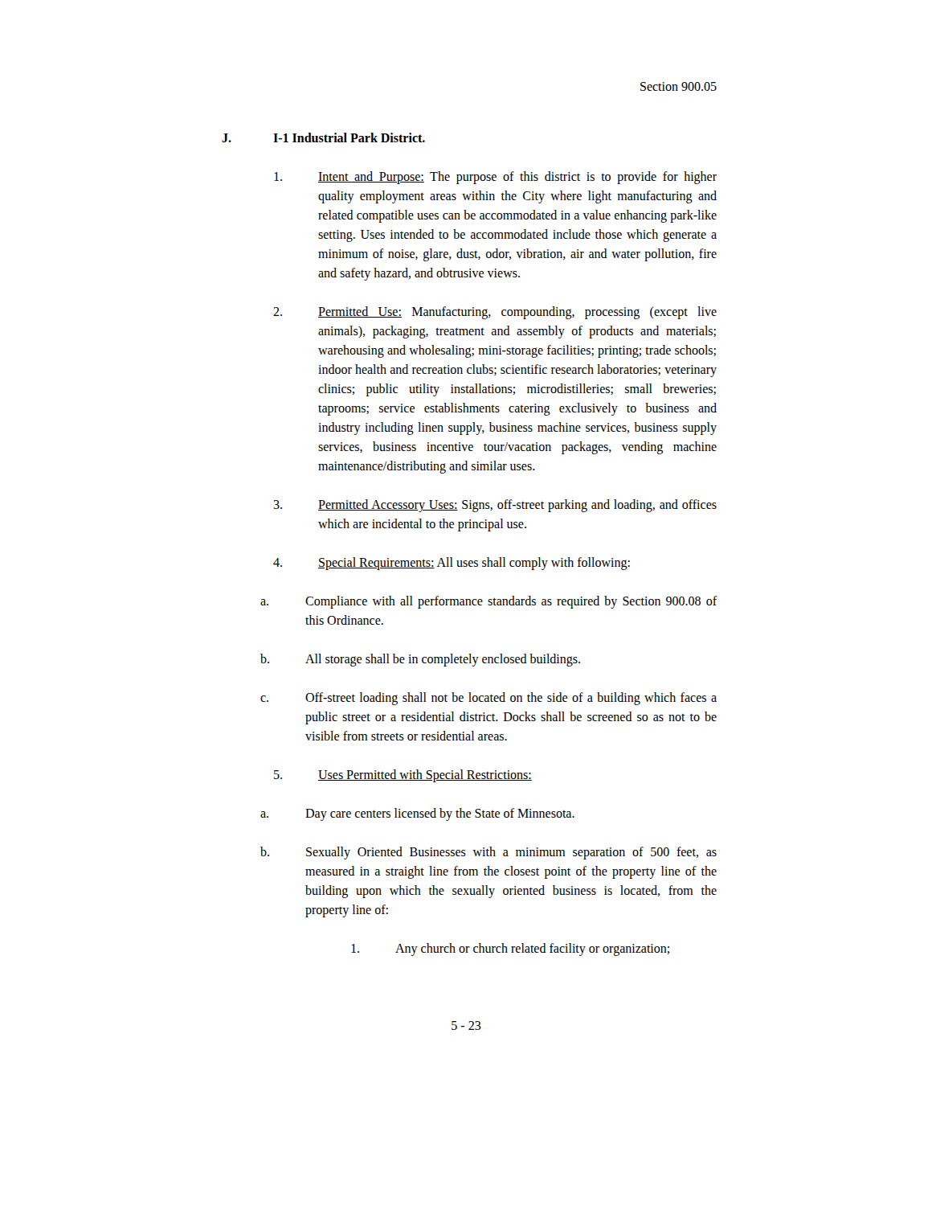Section 900.05
J.
I-1 Industrial Park District.
1.
Intent and Purpose: The purpose of this district is to provide for higher quality employment areas within the City where light manufacturing and related compatible uses can be accommodated in a value enhancing park-like setting. Uses intended to be accommodated include those which generate a minimum of noise, glare, dust, odor, vibration, air and water pollution, fire and safety hazard, and obtrusive views.
2.
Permitted Use: Manufacturing, compounding, processing (except live animals), packaging, treatment and assembly of products and materials; warehousing and wholesaling; mini-storage facilities; printing; trade schools; indoor health and recreation clubs; scientific research laboratories; veterinary clinics; public utility installations; microdistilleries; small breweries; taprooms; service establishments catering exclusively to business and industry including linen supply, business machine services, business supply services, business incentive tour/vacation packages, vending machine maintenance/distributing and similar uses.
3.
Permitted Accessory Uses: Signs, off-street parking and loading, and offices which are incidental to the principal use.
4.
Special Requirements: All uses shall comply with following:
a.
Compliance with all performance standards as required by Section 900.08 of this Ordinance.
b.
All storage shall be in completely enclosed buildings.
c.
Off-street loading shall not be located on the side of a building which faces a public street or a residential district. Docks shall be screened so as not to be visible from streets or residential areas.
5.
Uses Permitted with Special Restrictions:
a.
Day care centers licensed by the State of Minnesota.
b.
Sexually Oriented Businesses with a minimum separation of 500 feet, as measured in a straight line from the closest point of the property line of the building upon which the sexually oriented business is located, from the property line of:
1.
Any church or church related facility or organization;
5 - 23